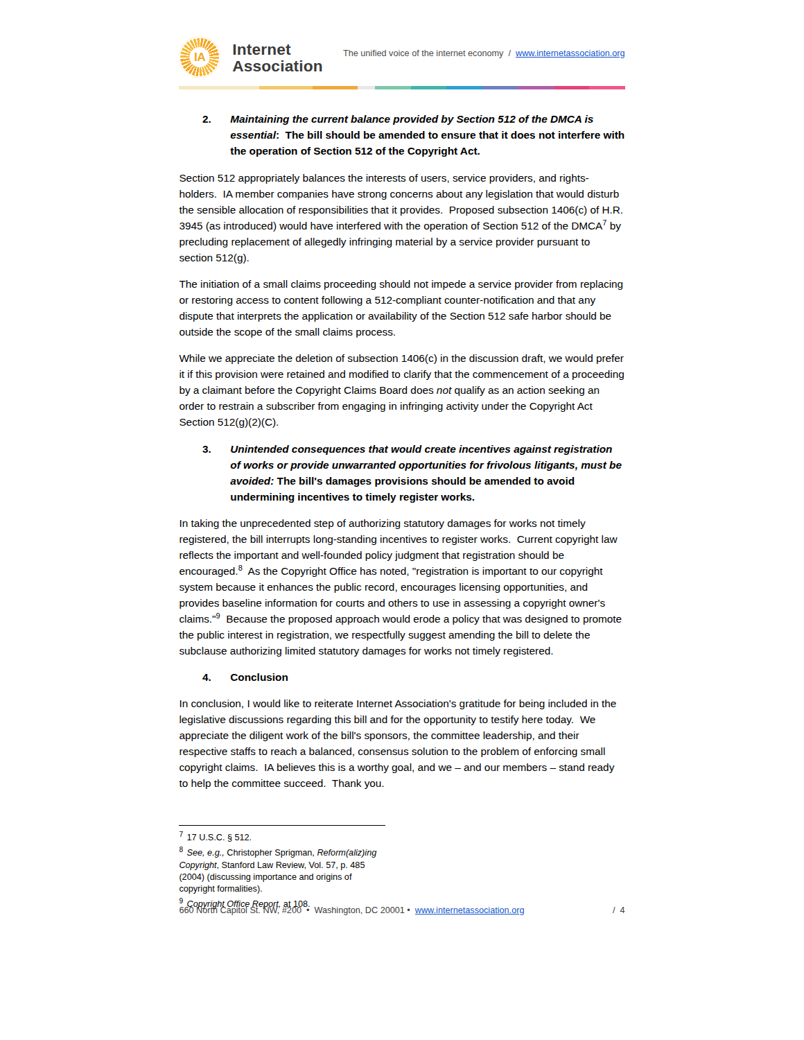IA
Internet Association
The unified voice of the internet economy / www.internetassociation.org
2. Maintaining the current balance provided by Section 512 of the DMCA is essential: The bill should be amended to ensure that it does not interfere with the operation of Section 512 of the Copyright Act.
Section 512 appropriately balances the interests of users, service providers, and rights-holders. IA member companies have strong concerns about any legislation that would disturb the sensible allocation of responsibilities that it provides. Proposed subsection 1406(c) of H.R. 3945 (as introduced) would have interfered with the operation of Section 512 of the DMCA7 by precluding replacement of allegedly infringing material by a service provider pursuant to section 512(g).
The initiation of a small claims proceeding should not impede a service provider from replacing or restoring access to content following a 512-compliant counter-notification and that any dispute that interprets the application or availability of the Section 512 safe harbor should be outside the scope of the small claims process.
While we appreciate the deletion of subsection 1406(c) in the discussion draft, we would prefer it if this provision were retained and modified to clarify that the commencement of a proceeding by a claimant before the Copyright Claims Board does not qualify as an action seeking an order to restrain a subscriber from engaging in infringing activity under the Copyright Act Section 512(g)(2)(C).
3. Unintended consequences that would create incentives against registration of works or provide unwarranted opportunities for frivolous litigants, must be avoided: The bill's damages provisions should be amended to avoid undermining incentives to timely register works.
In taking the unprecedented step of authorizing statutory damages for works not timely registered, the bill interrupts long-standing incentives to register works. Current copyright law reflects the important and well-founded policy judgment that registration should be encouraged.8 As the Copyright Office has noted, "registration is important to our copyright system because it enhances the public record, encourages licensing opportunities, and provides baseline information for courts and others to use in assessing a copyright owner's claims."9 Because the proposed approach would erode a policy that was designed to promote the public interest in registration, we respectfully suggest amending the bill to delete the subclause authorizing limited statutory damages for works not timely registered.
4. Conclusion
In conclusion, I would like to reiterate Internet Association's gratitude for being included in the legislative discussions regarding this bill and for the opportunity to testify here today. We appreciate the diligent work of the bill's sponsors, the committee leadership, and their respective staffs to reach a balanced, consensus solution to the problem of enforcing small copyright claims. IA believes this is a worthy goal, and we – and our members – stand ready to help the committee succeed. Thank you.
7 17 U.S.C. § 512.
8 See, e.g., Christopher Sprigman, Reform(aliz)ing Copyright, Stanford Law Review, Vol. 57, p. 485 (2004) (discussing importance and origins of copyright formalities).
9 Copyright Office Report, at 108.
660 North Capitol St. NW, #200 • Washington, DC 20001 • www.internetassociation.org
/ 4